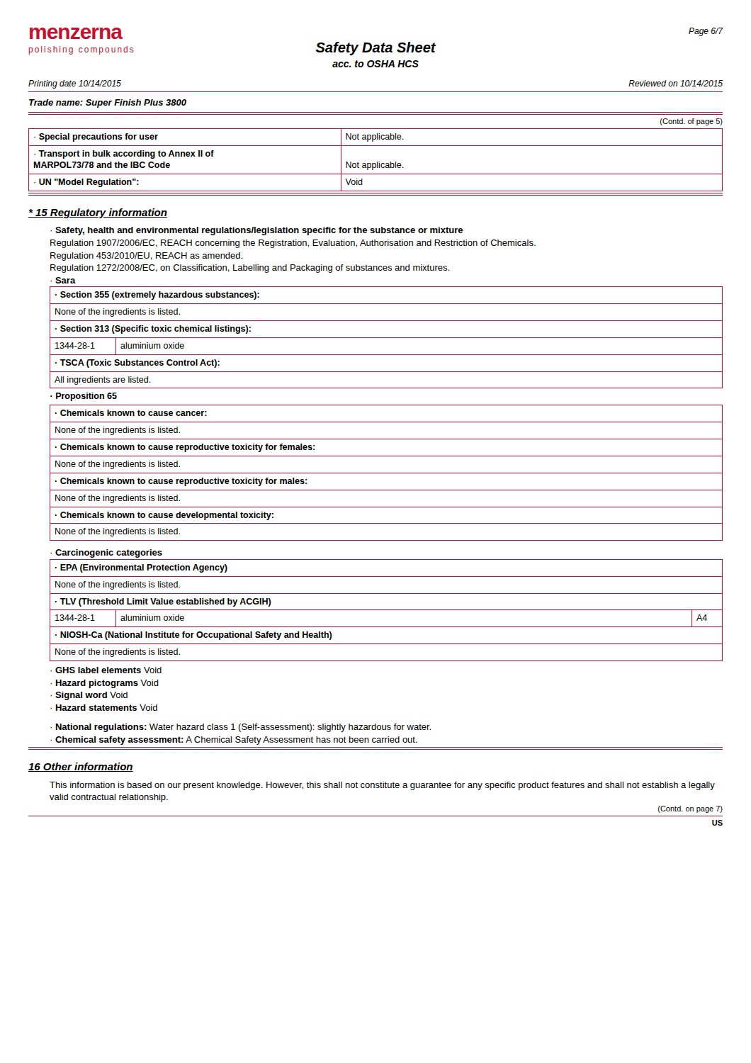menzerna
polishing compounds
Page 6/7
Safety Data Sheet
acc. to OSHA HCS
Printing date 10/14/2015 Reviewed on 10/14/2015
Trade name: Super Finish Plus 3800
(Contd. of page 5)
| · Special precautions for user | Not applicable. |
| · Transport in bulk according to Annex II of MARPOL73/78 and the IBC Code | Not applicable. |
| · UN "Model Regulation": | Void |
* 15 Regulatory information
· Safety, health and environmental regulations/legislation specific for the substance or mixture
Regulation 1907/2006/EC, REACH concerning the Registration, Evaluation, Authorisation and Restriction of Chemicals.
Regulation 453/2010/EU, REACH as amended.
Regulation 1272/2008/EC, on Classification, Labelling and Packaging of substances and mixtures.
· Sara
| · Section 355 (extremely hazardous substances): |
| None of the ingredients is listed. |
| · Section 313 (Specific toxic chemical listings): |
| 1344-28-1 | aluminium oxide |
| · TSCA (Toxic Substances Control Act): |
| All ingredients are listed. |
| · Proposition 65 |
| · Chemicals known to cause cancer: |
| None of the ingredients is listed. |
| · Chemicals known to cause reproductive toxicity for females: |
| None of the ingredients is listed. |
| · Chemicals known to cause reproductive toxicity for males: |
| None of the ingredients is listed. |
| · Chemicals known to cause developmental toxicity: |
| None of the ingredients is listed. |
· Carcinogenic categories
| · EPA (Environmental Protection Agency) |
| None of the ingredients is listed. |
| · TLV (Threshold Limit Value established by ACGIH) |
| 1344-28-1 | aluminium oxide | A4 |
| · NIOSH-Ca (National Institute for Occupational Safety and Health) |
| None of the ingredients is listed. |
· GHS label elements Void
· Hazard pictograms Void
· Signal word Void
· Hazard statements Void
· National regulations: Water hazard class 1 (Self-assessment): slightly hazardous for water.
· Chemical safety assessment: A Chemical Safety Assessment has not been carried out.
16 Other information
This information is based on our present knowledge. However, this shall not constitute a guarantee for any specific product features and shall not establish a legally valid contractual relationship.
(Contd. on page 7)
US